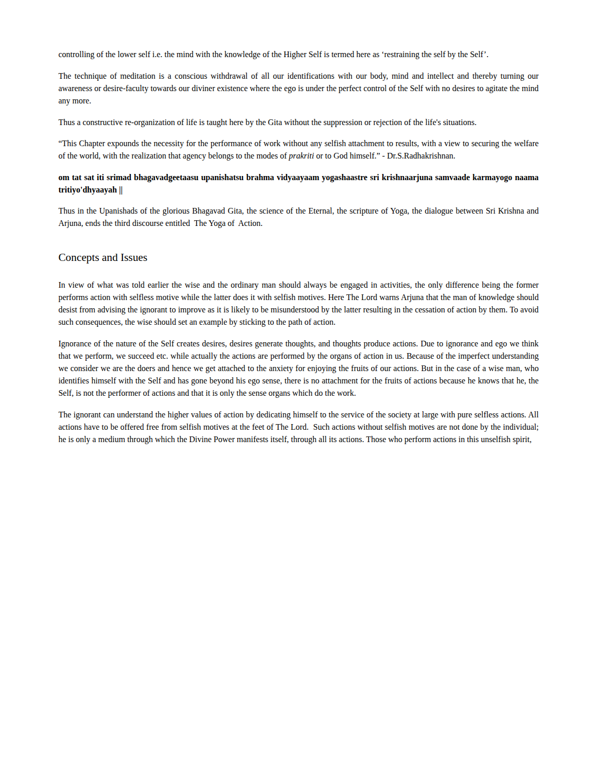controlling of the lower self i.e. the mind with the knowledge of the Higher Self is termed here as ‘restraining the self by the Self’.
The technique of meditation is a conscious withdrawal of all our identifications with our body, mind and intellect and thereby turning our awareness or desire-faculty towards our diviner existence where the ego is under the perfect control of the Self with no desires to agitate the mind any more.
Thus a constructive re-organization of life is taught here by the Gita without the suppression or rejection of the life's situations.
“This Chapter expounds the necessity for the performance of work without any selfish attachment to results, with a view to securing the welfare of the world, with the realization that agency belongs to the modes of prakriti or to God himself.” - Dr.S.Radhakrishnan.
om tat sat iti srimad bhagavadgeetaasu upanishatsu brahma vidyaayaam yogashaastre sri krishnaarjuna samvaade karmayogo naama tritiyo'dhyaayah ||
Thus in the Upanishads of the glorious Bhagavad Gita, the science of the Eternal, the scripture of Yoga, the dialogue between Sri Krishna and Arjuna, ends the third discourse entitled The Yoga of Action.
Concepts and Issues
In view of what was told earlier the wise and the ordinary man should always be engaged in activities, the only difference being the former performs action with selfless motive while the latter does it with selfish motives. Here The Lord warns Arjuna that the man of knowledge should desist from advising the ignorant to improve as it is likely to be misunderstood by the latter resulting in the cessation of action by them. To avoid such consequences, the wise should set an example by sticking to the path of action.
Ignorance of the nature of the Self creates desires, desires generate thoughts, and thoughts produce actions. Due to ignorance and ego we think that we perform, we succeed etc. while actually the actions are performed by the organs of action in us. Because of the imperfect understanding we consider we are the doers and hence we get attached to the anxiety for enjoying the fruits of our actions. But in the case of a wise man, who identifies himself with the Self and has gone beyond his ego sense, there is no attachment for the fruits of actions because he knows that he, the Self, is not the performer of actions and that it is only the sense organs which do the work.
The ignorant can understand the higher values of action by dedicating himself to the service of the society at large with pure selfless actions. All actions have to be offered free from selfish motives at the feet of The Lord. Such actions without selfish motives are not done by the individual; he is only a medium through which the Divine Power manifests itself, through all its actions. Those who perform actions in this unselfish spirit,